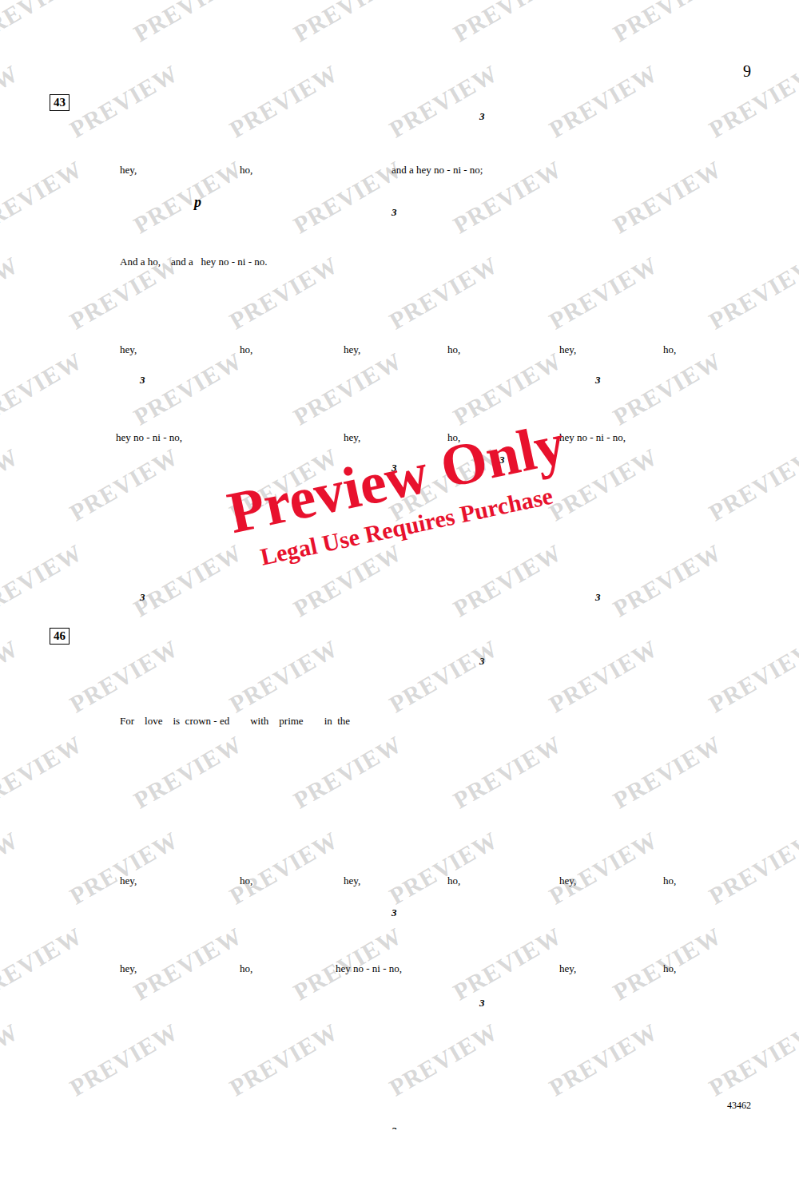9
43
3
hey,
ho,
and a hey no - ni - no;
p
3
And a ho, and a hey no - ni - no.
hey,
ho,
hey,
ho,
hey,
ho,
3
3
hey no - ni - no,
hey,
ho,
hey no - ni - no,
3
3
3
3
46
3
For love is crown - ed with prime in the
hey,
ho,
hey,
ho,
hey,
ho,
3
hey,
ho,
hey no - ni - no,
hey,
ho,
3
3
43462
PREVIEW
PREVIEW
PREVIEW
PREVIEW
PREVIEW
PREVIEW
PREVIEW
PREVIEW
PREVIEW
PREVIEW
PREVIEW
PREVIEW
PREVIEW
PREVIEW
PREVIEW
PREVIEW
PREVIEW
PREVIEW
PREVIEW
PREVIEW
PREVIEW
PREVIEW
PREVIEW
PREVIEW
PREVIEW
PREVIEW
PREVIEW
PREVIEW
PREVIEW
PREVIEW
PREVIEW
PREVIEW
PREVIEW
PREVIEW
PREVIEW
PREVIEW
PREVIEW
PREVIEW
PREVIEW
PREVIEW
PREVIEW
PREVIEW
PREVIEW
PREVIEW
PREVIEW
PREVIEW
PREVIEW
PREVIEW
PREVIEW
PREVIEW
PREVIEW
PREVIEW
PREVIEW
PREVIEW
PREVIEW
PREVIEW
PREVIEW
PREVIEW
PREVIEW
PREVIEW
PREVIEW
PREVIEW
PREVIEW
PREVIEW
PREVIEW
PREVIEW
Preview Only
Legal Use Requires Purchase